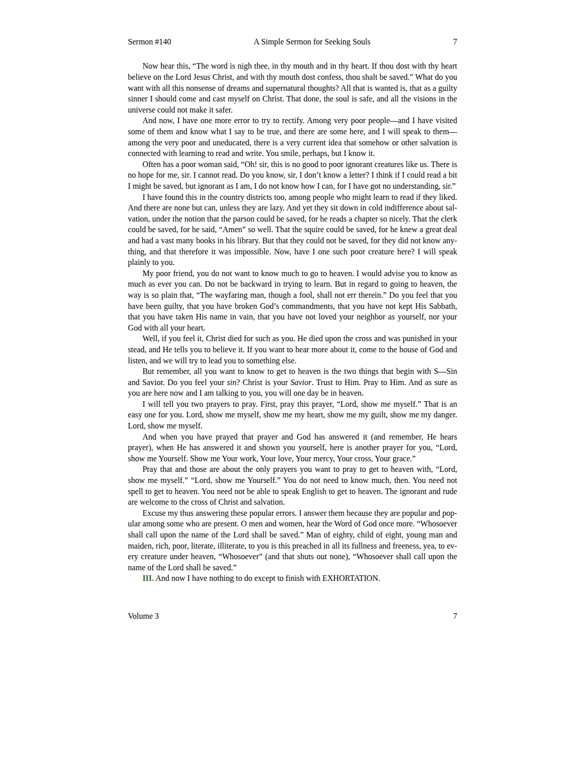Sermon #140
A Simple Sermon for Seeking Souls
7
Now hear this, “The word is nigh thee, in thy mouth and in thy heart. If thou dost with thy heart believe on the Lord Jesus Christ, and with thy mouth dost confess, thou shalt be saved.” What do you want with all this nonsense of dreams and supernatural thoughts? All that is wanted is, that as a guilty sinner I should come and cast myself on Christ. That done, the soul is safe, and all the visions in the universe could not make it safer.
And now, I have one more error to try to rectify. Among very poor people—and I have visited some of them and know what I say to be true, and there are some here, and I will speak to them—among the very poor and uneducated, there is a very current idea that somehow or other salvation is connected with learning to read and write. You smile, perhaps, but I know it.
Often has a poor woman said, “Oh! sir, this is no good to poor ignorant creatures like us. There is no hope for me, sir. I cannot read. Do you know, sir, I don’t know a letter? I think if I could read a bit I might be saved, but ignorant as I am, I do not know how I can, for I have got no understanding, sir.”
I have found this in the country districts too, among people who might learn to read if they liked. And there are none but can, unless they are lazy. And yet they sit down in cold indifference about salvation, under the notion that the parson could be saved, for he reads a chapter so nicely. That the clerk could be saved, for he said, “Amen” so well. That the squire could be saved, for he knew a great deal and had a vast many books in his library. But that they could not be saved, for they did not know anything, and that therefore it was impossible. Now, have I one such poor creature here? I will speak plainly to you.
My poor friend, you do not want to know much to go to heaven. I would advise you to know as much as ever you can. Do not be backward in trying to learn. But in regard to going to heaven, the way is so plain that, “The wayfaring man, though a fool, shall not err therein.” Do you feel that you have been guilty, that you have broken God’s commandments, that you have not kept His Sabbath, that you have taken His name in vain, that you have not loved your neighbor as yourself, nor your God with all your heart.
Well, if you feel it, Christ died for such as you. He died upon the cross and was punished in your stead, and He tells you to believe it. If you want to hear more about it, come to the house of God and listen, and we will try to lead you to something else.
But remember, all you want to know to get to heaven is the two things that begin with S—Sin and Savior. Do you feel your sin? Christ is your Savior. Trust to Him. Pray to Him. And as sure as you are here now and I am talking to you, you will one day be in heaven.
I will tell you two prayers to pray. First, pray this prayer, “Lord, show me myself.” That is an easy one for you. Lord, show me myself, show me my heart, show me my guilt, show me my danger. Lord, show me myself.
And when you have prayed that prayer and God has answered it (and remember, He hears prayer), when He has answered it and shown you yourself, here is another prayer for you, “Lord, show me Yourself. Show me Your work, Your love, Your mercy, Your cross, Your grace.”
Pray that and those are about the only prayers you want to pray to get to heaven with, “Lord, show me myself.” “Lord, show me Yourself.” You do not need to know much, then. You need not spell to get to heaven. You need not be able to speak English to get to heaven. The ignorant and rude are welcome to the cross of Christ and salvation.
Excuse my thus answering these popular errors. I answer them because they are popular and popular among some who are present. O men and women, hear the Word of God once more. “Whosoever shall call upon the name of the Lord shall be saved.” Man of eighty, child of eight, young man and maiden, rich, poor, literate, illiterate, to you is this preached in all its fullness and freeness, yea, to every creature under heaven, “Whosoever” (and that shuts out none), “Whosoever shall call upon the name of the Lord shall be saved.”
III. And now I have nothing to do except to finish with EXHORTATION.
Volume 3
7